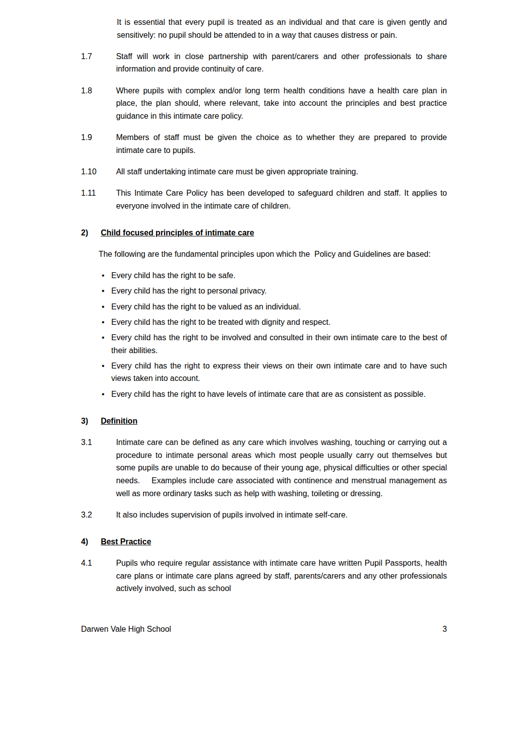It is essential that every pupil is treated as an individual and that care is given gently and sensitively: no pupil should be attended to in a way that causes distress or pain.
1.7
Staff will work in close partnership with parent/carers and other professionals to share information and provide continuity of care.
1.8
Where pupils with complex and/or long term health conditions have a health care plan in place, the plan should, where relevant, take into account the principles and best practice guidance in this intimate care policy.
1.9
Members of staff must be given the choice as to whether they are prepared to provide intimate care to pupils.
1.10
All staff undertaking intimate care must be given appropriate training.
1.11
This Intimate Care Policy has been developed to safeguard children and staff. It applies to everyone involved in the intimate care of children.
2) Child focused principles of intimate care
The following are the fundamental principles upon which the Policy and Guidelines are based:
Every child has the right to be safe.
Every child has the right to personal privacy.
Every child has the right to be valued as an individual.
Every child has the right to be treated with dignity and respect.
Every child has the right to be involved and consulted in their own intimate care to the best of their abilities.
Every child has the right to express their views on their own intimate care and to have such views taken into account.
Every child has the right to have levels of intimate care that are as consistent as possible.
3) Definition
3.1
Intimate care can be defined as any care which involves washing, touching or carrying out a procedure to intimate personal areas which most people usually carry out themselves but some pupils are unable to do because of their young age, physical difficulties or other special needs. Examples include care associated with continence and menstrual management as well as more ordinary tasks such as help with washing, toileting or dressing.
3.2
It also includes supervision of pupils involved in intimate self-care.
4) Best Practice
4.1
Pupils who require regular assistance with intimate care have written Pupil Passports, health care plans or intimate care plans agreed by staff, parents/carers and any other professionals actively involved, such as school
Darwen Vale High School 3